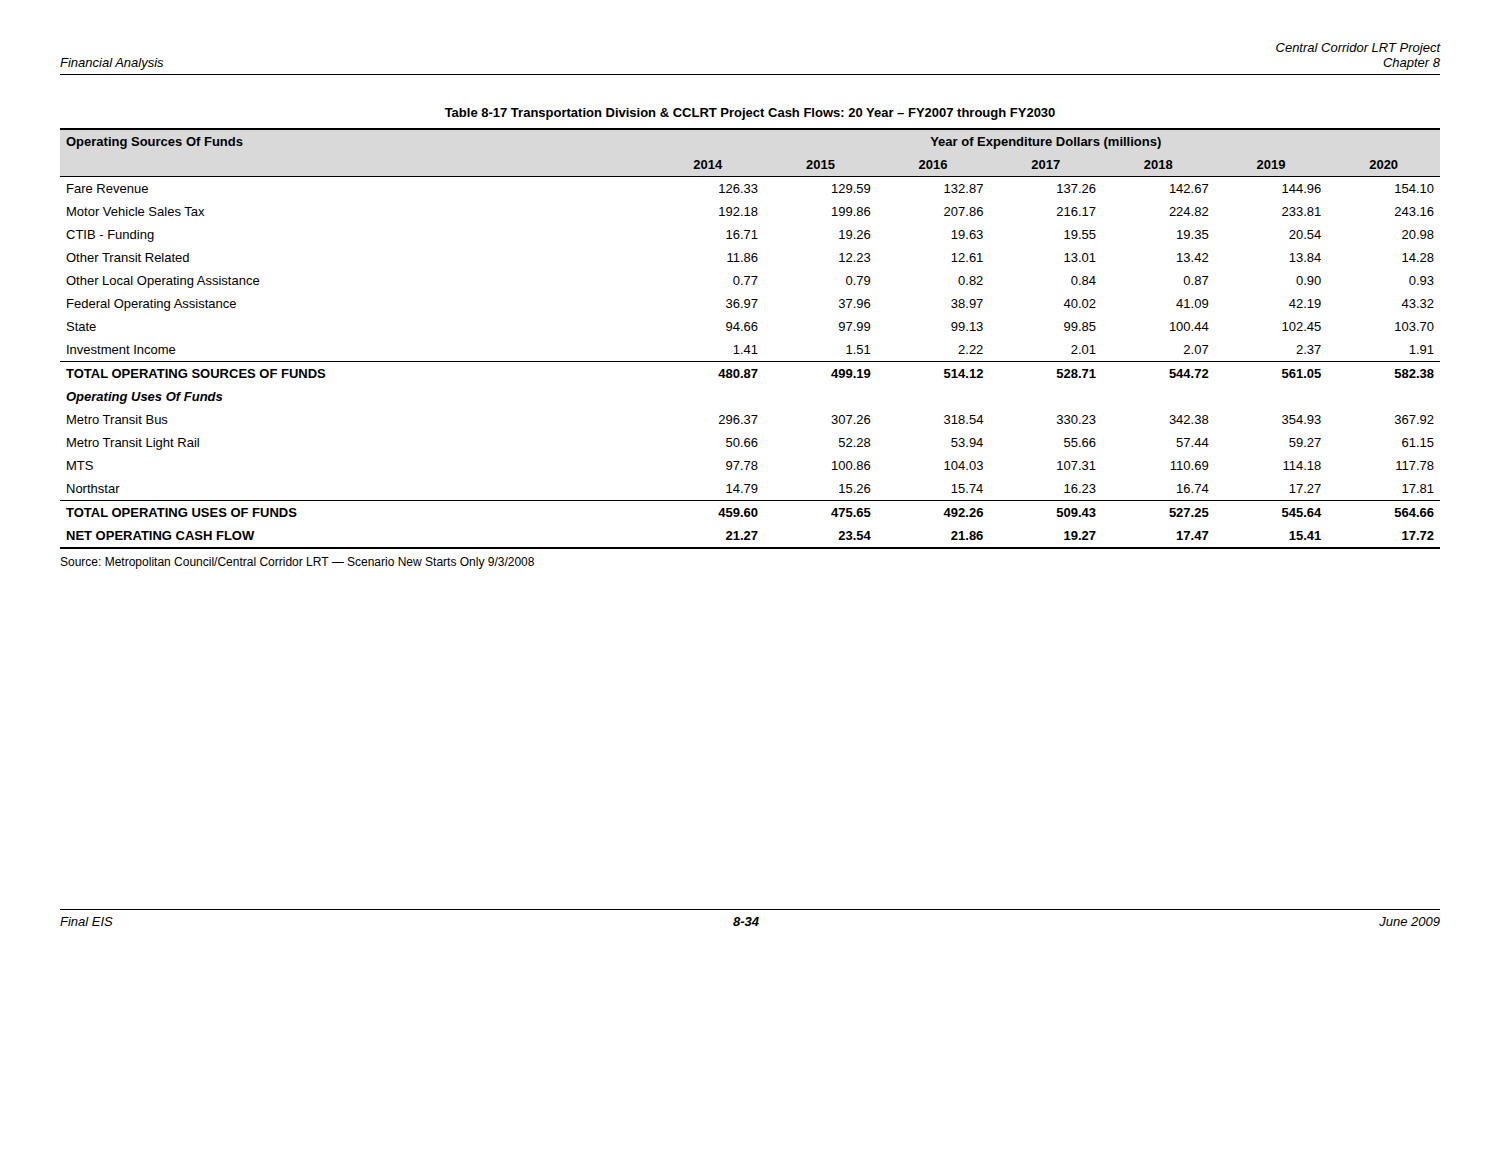Financial Analysis
Central Corridor LRT Project
Chapter 8
Table 8-17 Transportation Division & CCLRT Project Cash Flows: 20 Year – FY2007 through FY2030
| Operating Sources Of Funds | Year of Expenditure Dollars (millions) |
| --- | --- |
| | 2014 | 2015 | 2016 | 2017 | 2018 | 2019 | 2020 |
| Fare Revenue | 126.33 | 129.59 | 132.87 | 137.26 | 142.67 | 144.96 | 154.10 |
| Motor Vehicle Sales Tax | 192.18 | 199.86 | 207.86 | 216.17 | 224.82 | 233.81 | 243.16 |
| CTIB - Funding | 16.71 | 19.26 | 19.63 | 19.55 | 19.35 | 20.54 | 20.98 |
| Other Transit Related | 11.86 | 12.23 | 12.61 | 13.01 | 13.42 | 13.84 | 14.28 |
| Other Local Operating Assistance | 0.77 | 0.79 | 0.82 | 0.84 | 0.87 | 0.90 | 0.93 |
| Federal Operating Assistance | 36.97 | 37.96 | 38.97 | 40.02 | 41.09 | 42.19 | 43.32 |
| State | 94.66 | 97.99 | 99.13 | 99.85 | 100.44 | 102.45 | 103.70 |
| Investment Income | 1.41 | 1.51 | 2.22 | 2.01 | 2.07 | 2.37 | 1.91 |
| TOTAL OPERATING SOURCES OF FUNDS | 480.87 | 499.19 | 514.12 | 528.71 | 544.72 | 561.05 | 582.38 |
| Operating Uses Of Funds |
| Metro Transit Bus | 296.37 | 307.26 | 318.54 | 330.23 | 342.38 | 354.93 | 367.92 |
| Metro Transit Light Rail | 50.66 | 52.28 | 53.94 | 55.66 | 57.44 | 59.27 | 61.15 |
| MTS | 97.78 | 100.86 | 104.03 | 107.31 | 110.69 | 114.18 | 117.78 |
| Northstar | 14.79 | 15.26 | 15.74 | 16.23 | 16.74 | 17.27 | 17.81 |
| TOTAL OPERATING USES OF FUNDS | 459.60 | 475.65 | 492.26 | 509.43 | 527.25 | 545.64 | 564.66 |
| NET OPERATING CASH FLOW | 21.27 | 23.54 | 21.86 | 19.27 | 17.47 | 15.41 | 17.72 |
Source: Metropolitan Council/Central Corridor LRT — Scenario New Starts Only 9/3/2008
Final EIS
8-34
June 2009